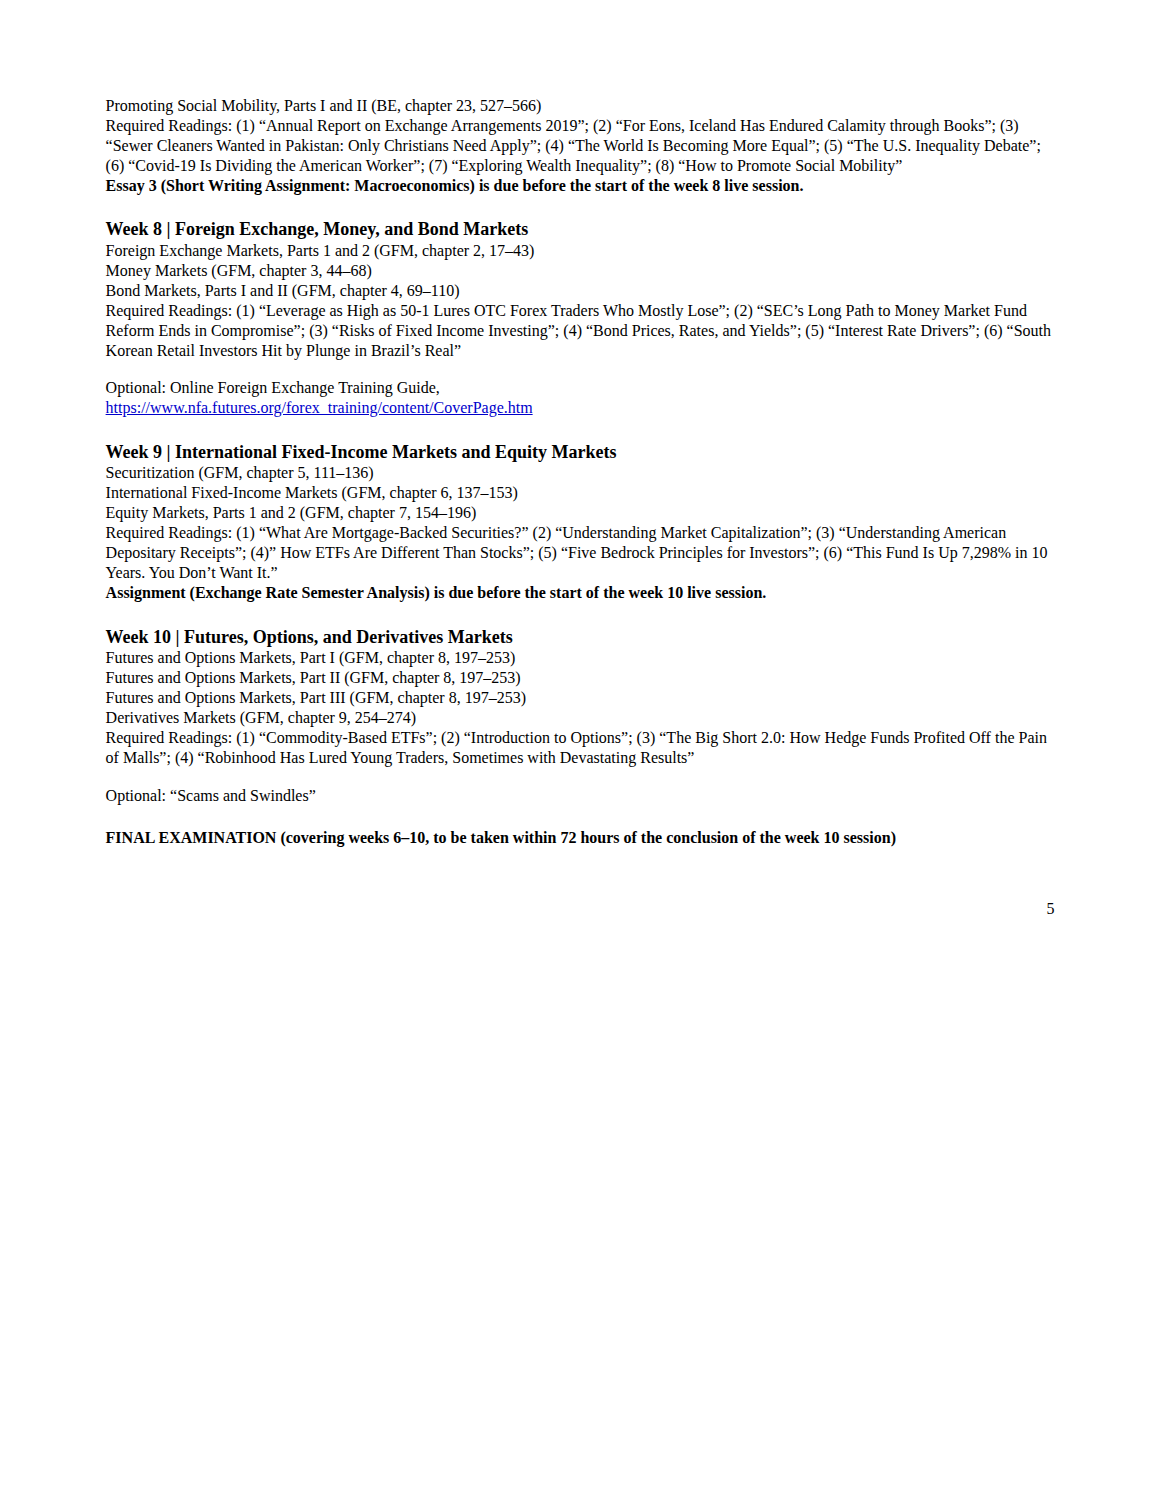Promoting Social Mobility, Parts I and II (BE, chapter 23, 527–566)
Required Readings: (1) “Annual Report on Exchange Arrangements 2019”; (2) “For Eons, Iceland Has Endured Calamity through Books”; (3) “Sewer Cleaners Wanted in Pakistan: Only Christians Need Apply”; (4) “The World Is Becoming More Equal”; (5) “The U.S. Inequality Debate”; (6) “Covid-19 Is Dividing the American Worker”; (7) “Exploring Wealth Inequality”; (8) “How to Promote Social Mobility”
Essay 3 (Short Writing Assignment: Macroeconomics) is due before the start of the week 8 live session.
Week 8 | Foreign Exchange, Money, and Bond Markets
Foreign Exchange Markets, Parts 1 and 2 (GFM, chapter 2, 17–43)
Money Markets (GFM, chapter 3, 44–68)
Bond Markets, Parts I and II (GFM, chapter 4, 69–110)
Required Readings: (1) “Leverage as High as 50-1 Lures OTC Forex Traders Who Mostly Lose”; (2) “SEC’s Long Path to Money Market Fund Reform Ends in Compromise”; (3) “Risks of Fixed Income Investing”; (4) “Bond Prices, Rates, and Yields”; (5) “Interest Rate Drivers”; (6) “South Korean Retail Investors Hit by Plunge in Brazil’s Real”
Optional: Online Foreign Exchange Training Guide,
https://www.nfa.futures.org/forex_training/content/CoverPage.htm
Week 9 | International Fixed-Income Markets and Equity Markets
Securitization (GFM, chapter 5, 111–136)
International Fixed-Income Markets (GFM, chapter 6, 137–153)
Equity Markets, Parts 1 and 2 (GFM, chapter 7, 154–196)
Required Readings: (1) “What Are Mortgage-Backed Securities?” (2) “Understanding Market Capitalization”; (3) “Understanding American Depositary Receipts”; (4)” How ETFs Are Different Than Stocks”; (5) “Five Bedrock Principles for Investors”; (6) “This Fund Is Up 7,298% in 10 Years. You Don’t Want It.”
Assignment (Exchange Rate Semester Analysis) is due before the start of the week 10 live session.
Week 10 | Futures, Options, and Derivatives Markets
Futures and Options Markets, Part I (GFM, chapter 8, 197–253)
Futures and Options Markets, Part II (GFM, chapter 8, 197–253)
Futures and Options Markets, Part III (GFM, chapter 8, 197–253)
Derivatives Markets (GFM, chapter 9, 254–274)
Required Readings: (1) “Commodity-Based ETFs”; (2) “Introduction to Options”; (3) “The Big Short 2.0: How Hedge Funds Profited Off the Pain of Malls”; (4) “Robinhood Has Lured Young Traders, Sometimes with Devastating Results”
Optional: “Scams and Swindles”
FINAL EXAMINATION (covering weeks 6–10, to be taken within 72 hours of the conclusion of the week 10 session)
5